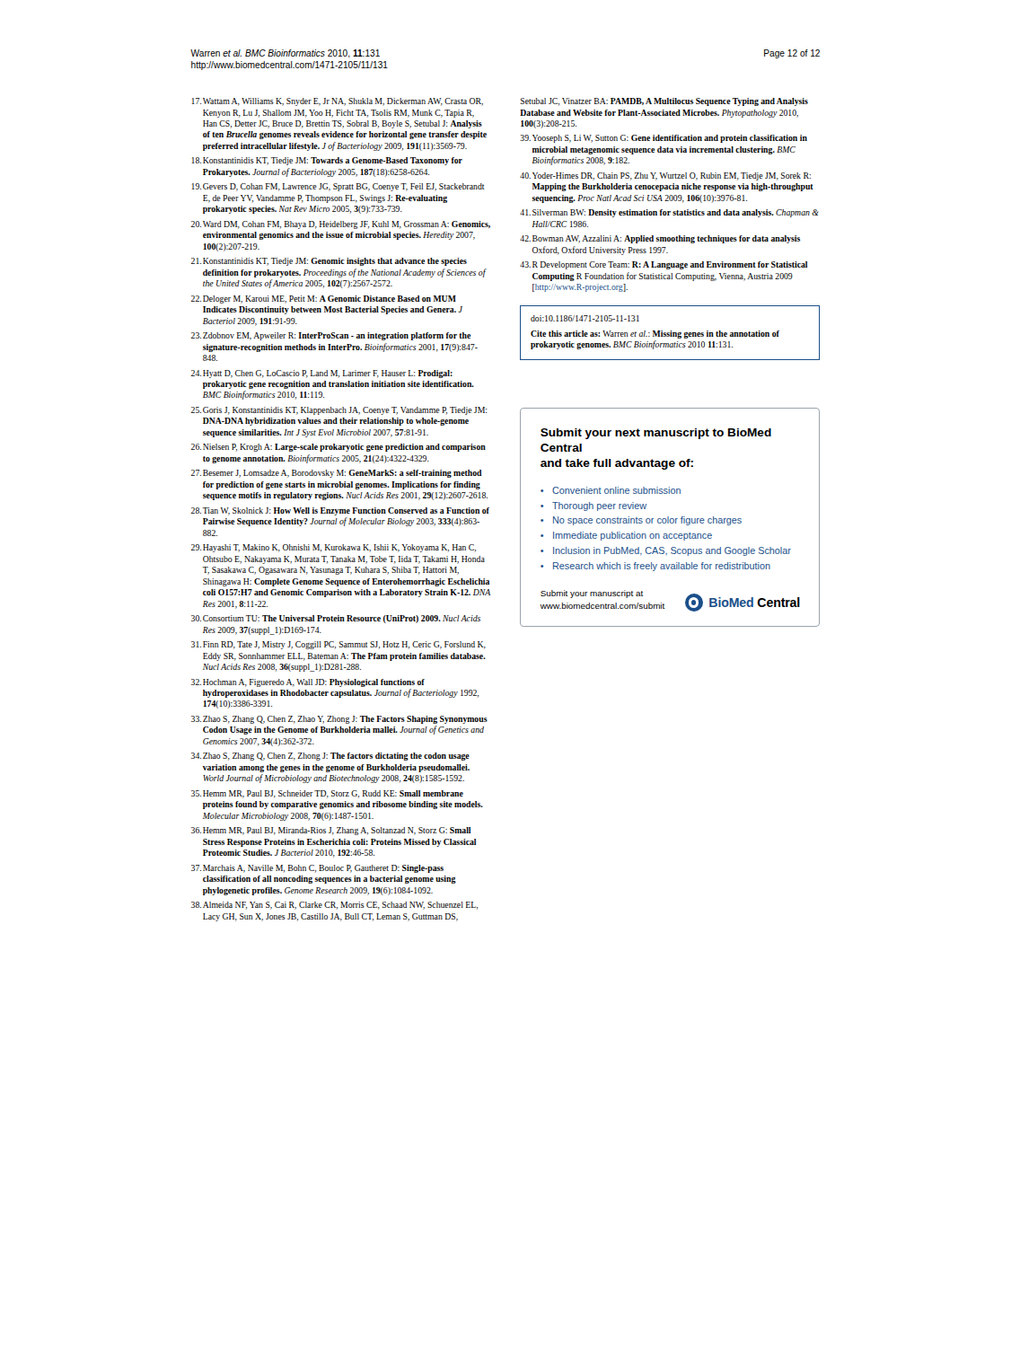Warren et al. BMC Bioinformatics 2010, 11:131
http://www.biomedcentral.com/1471-2105/11/131
Page 12 of 12
17. Wattam A, Williams K, Snyder E, Jr NA, Shukla M, Dickerman AW, Crasta OR, Kenyon R, Lu J, Shallom JM, Yoo H, Ficht TA, Tsolis RM, Munk C, Tapia R, Han CS, Detter JC, Bruce D, Brettin TS, Sobral B, Boyle S, Setubal J: Analysis of ten Brucella genomes reveals evidence for horizontal gene transfer despite preferred intracellular lifestyle. J of Bacteriology 2009, 191(11):3569-79.
18. Konstantinidis KT, Tiedje JM: Towards a Genome-Based Taxonomy for Prokaryotes. Journal of Bacteriology 2005, 187(18):6258-6264.
19. Gevers D, Cohan FM, Lawrence JG, Spratt BG, Coenye T, Feil EJ, Stackebrandt E, de Peer YV, Vandamme P, Thompson FL, Swings J: Re-evaluating prokaryotic species. Nat Rev Micro 2005, 3(9):733-739.
20. Ward DM, Cohan FM, Bhaya D, Heidelberg JF, Kuhl M, Grossman A: Genomics, environmental genomics and the issue of microbial species. Heredity 2007, 100(2):207-219.
21. Konstantinidis KT, Tiedje JM: Genomic insights that advance the species definition for prokaryotes. Proceedings of the National Academy of Sciences of the United States of America 2005, 102(7):2567-2572.
22. Deloger M, Karoui ME, Petit M: A Genomic Distance Based on MUM Indicates Discontinuity between Most Bacterial Species and Genera. J Bacteriol 2009, 191:91-99.
23. Zdobnov EM, Apweiler R: InterProScan - an integration platform for the signature-recognition methods in InterPro. Bioinformatics 2001, 17(9):847-848.
24. Hyatt D, Chen G, LoCascio P, Land M, Larimer F, Hauser L: Prodigal: prokaryotic gene recognition and translation initiation site identification. BMC Bioinformatics 2010, 11:119.
25. Goris J, Konstantinidis KT, Klappenbach JA, Coenye T, Vandamme P, Tiedje JM: DNA-DNA hybridization values and their relationship to whole-genome sequence similarities. Int J Syst Evol Microbiol 2007, 57:81-91.
26. Nielsen P, Krogh A: Large-scale prokaryotic gene prediction and comparison to genome annotation. Bioinformatics 2005, 21(24):4322-4329.
27. Besemer J, Lomsadze A, Borodovsky M: GeneMarkS: a self-training method for prediction of gene starts in microbial genomes. Implications for finding sequence motifs in regulatory regions. Nucl Acids Res 2001, 29(12):2607-2618.
28. Tian W, Skolnick J: How Well is Enzyme Function Conserved as a Function of Pairwise Sequence Identity? Journal of Molecular Biology 2003, 333(4):863-882.
29. Hayashi T, Makino K, Ohnishi M, Kurokawa K, Ishii K, Yokoyama K, Han C, Ohtsubo E, Nakayama K, Murata T, Tanaka M, Tobe T, Iida T, Takami H, Honda T, Sasakawa C, Ogasawara N, Yasunaga T, Kuhara S, Shiba T, Hattori M, Shinagawa H: Complete Genome Sequence of Enterohemorrhagic Eschelichia coli O157:H7 and Genomic Comparison with a Laboratory Strain K-12. DNA Res 2001, 8:11-22.
30. Consortium TU: The Universal Protein Resource (UniProt) 2009. Nucl Acids Res 2009, 37(suppl_1):D169-174.
31. Finn RD, Tate J, Mistry J, Coggill PC, Sammut SJ, Hotz H, Ceric G, Forslund K, Eddy SR, Sonnhammer ELL, Bateman A: The Pfam protein families database. Nucl Acids Res 2008, 36(suppl_1):D281-288.
32. Hochman A, Figueredo A, Wall JD: Physiological functions of hydroperoxidases in Rhodobacter capsulatus. Journal of Bacteriology 1992, 174(10):3386-3391.
33. Zhao S, Zhang Q, Chen Z, Zhao Y, Zhong J: The Factors Shaping Synonymous Codon Usage in the Genome of Burkholderia mallei. Journal of Genetics and Genomics 2007, 34(4):362-372.
34. Zhao S, Zhang Q, Chen Z, Zhong J: The factors dictating the codon usage variation among the genes in the genome of Burkholderia pseudomallei. World Journal of Microbiology and Biotechnology 2008, 24(8):1585-1592.
35. Hemm MR, Paul BJ, Schneider TD, Storz G, Rudd KE: Small membrane proteins found by comparative genomics and ribosome binding site models. Molecular Microbiology 2008, 70(6):1487-1501.
36. Hemm MR, Paul BJ, Miranda-Rios J, Zhang A, Soltanzad N, Storz G: Small Stress Response Proteins in Escherichia coli: Proteins Missed by Classical Proteomic Studies. J Bacteriol 2010, 192:46-58.
37. Marchais A, Naville M, Bohn C, Bouloc P, Gautheret D: Single-pass classification of all noncoding sequences in a bacterial genome using phylogenetic profiles. Genome Research 2009, 19(6):1084-1092.
38. Almeida NF, Yan S, Cai R, Clarke CR, Morris CE, Schaad NW, Schuenzel EL, Lacy GH, Sun X, Jones JB, Castillo JA, Bull CT, Leman S, Guttman DS,
Setubal JC, Vinatzer BA: PAMDB, A Multilocus Sequence Typing and Analysis Database and Website for Plant-Associated Microbes. Phytopathology 2010, 100(3):208-215.
39. Yooseph S, Li W, Sutton G: Gene identification and protein classification in microbial metagenomic sequence data via incremental clustering. BMC Bioinformatics 2008, 9:182.
40. Yoder-Himes DR, Chain PS, Zhu Y, Wurtzel O, Rubin EM, Tiedje JM, Sorek R: Mapping the Burkholderia cenocepacia niche response via high-throughput sequencing. Proc Natl Acad Sci USA 2009, 106(10):3976-81.
41. Silverman BW: Density estimation for statistics and data analysis. Chapman & Hall/CRC 1986.
42. Bowman AW, Azzalini A: Applied smoothing techniques for data analysis Oxford, Oxford University Press 1997.
43. R Development Core Team: R: A Language and Environment for Statistical Computing R Foundation for Statistical Computing, Vienna, Austria 2009 [http://www.R-project.org].
doi:10.1186/1471-2105-11-131
Cite this article as: Warren et al.: Missing genes in the annotation of prokaryotic genomes. BMC Bioinformatics 2010 11:131.
Submit your next manuscript to BioMed Central
and take full advantage of:
Convenient online submission
Thorough peer review
No space constraints or color figure charges
Immediate publication on acceptance
Inclusion in PubMed, CAS, Scopus and Google Scholar
Research which is freely available for redistribution
Submit your manuscript at
www.biomedcentral.com/submit
BioMed Central